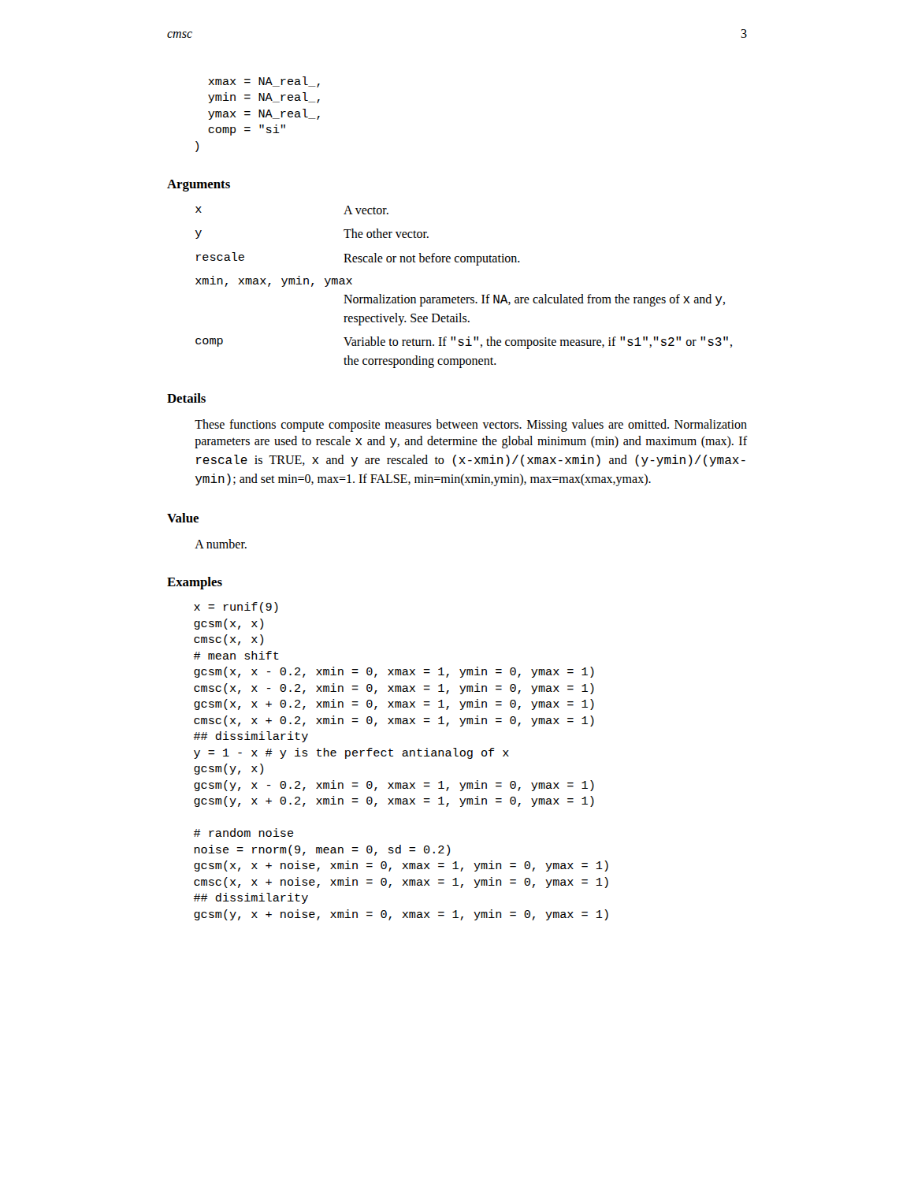cmsc 3
  xmax = NA_real_,
  ymin = NA_real_,
  ymax = NA_real_,
  comp = "si"
)
Arguments
x
A vector.
y
The other vector.
rescale
Rescale or not before computation.
xmin, xmax, ymin, ymax
Normalization parameters. If NA, are calculated from the ranges of x and y, respectively. See Details.
comp
Variable to return. If "si", the composite measure, if "s1","s2" or "s3", the corresponding component.
Details
These functions compute composite measures between vectors. Missing values are omitted. Normalization parameters are used to rescale x and y, and determine the global minimum (min) and maximum (max). If rescale is TRUE, x and y are rescaled to (x-xmin)/(xmax-xmin) and (y-ymin)/(ymax-ymin); and set min=0, max=1. If FALSE, min=min(xmin,ymin), max=max(xmax,ymax).
Value
A number.
Examples
x = runif(9)
gcsm(x, x)
cmsc(x, x)
# mean shift
gcsm(x, x - 0.2, xmin = 0, xmax = 1, ymin = 0, ymax = 1)
cmsc(x, x - 0.2, xmin = 0, xmax = 1, ymin = 0, ymax = 1)
gcsm(x, x + 0.2, xmin = 0, xmax = 1, ymin = 0, ymax = 1)
cmsc(x, x + 0.2, xmin = 0, xmax = 1, ymin = 0, ymax = 1)
## dissimilarity
y = 1 - x # y is the perfect antianalog of x
gcsm(y, x)
gcsm(y, x - 0.2, xmin = 0, xmax = 1, ymin = 0, ymax = 1)
gcsm(y, x + 0.2, xmin = 0, xmax = 1, ymin = 0, ymax = 1)

# random noise
noise = rnorm(9, mean = 0, sd = 0.2)
gcsm(x, x + noise, xmin = 0, xmax = 1, ymin = 0, ymax = 1)
cmsc(x, x + noise, xmin = 0, xmax = 1, ymin = 0, ymax = 1)
## dissimilarity
gcsm(y, x + noise, xmin = 0, xmax = 1, ymin = 0, ymax = 1)